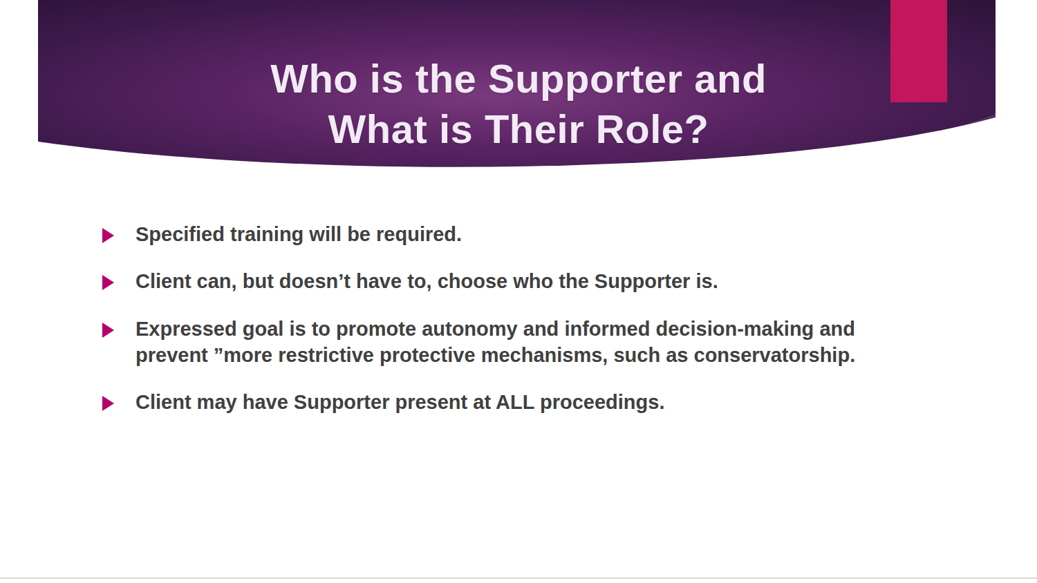Who is the Supporter and
What is Their Role?
Specified training will be required.
Client can, but doesn’t have to, choose who the Supporter is.
Expressed goal is to promote autonomy and informed decision-making and prevent ”more restrictive protective mechanisms, such as conservatorship.
Client may have Supporter present at ALL proceedings.